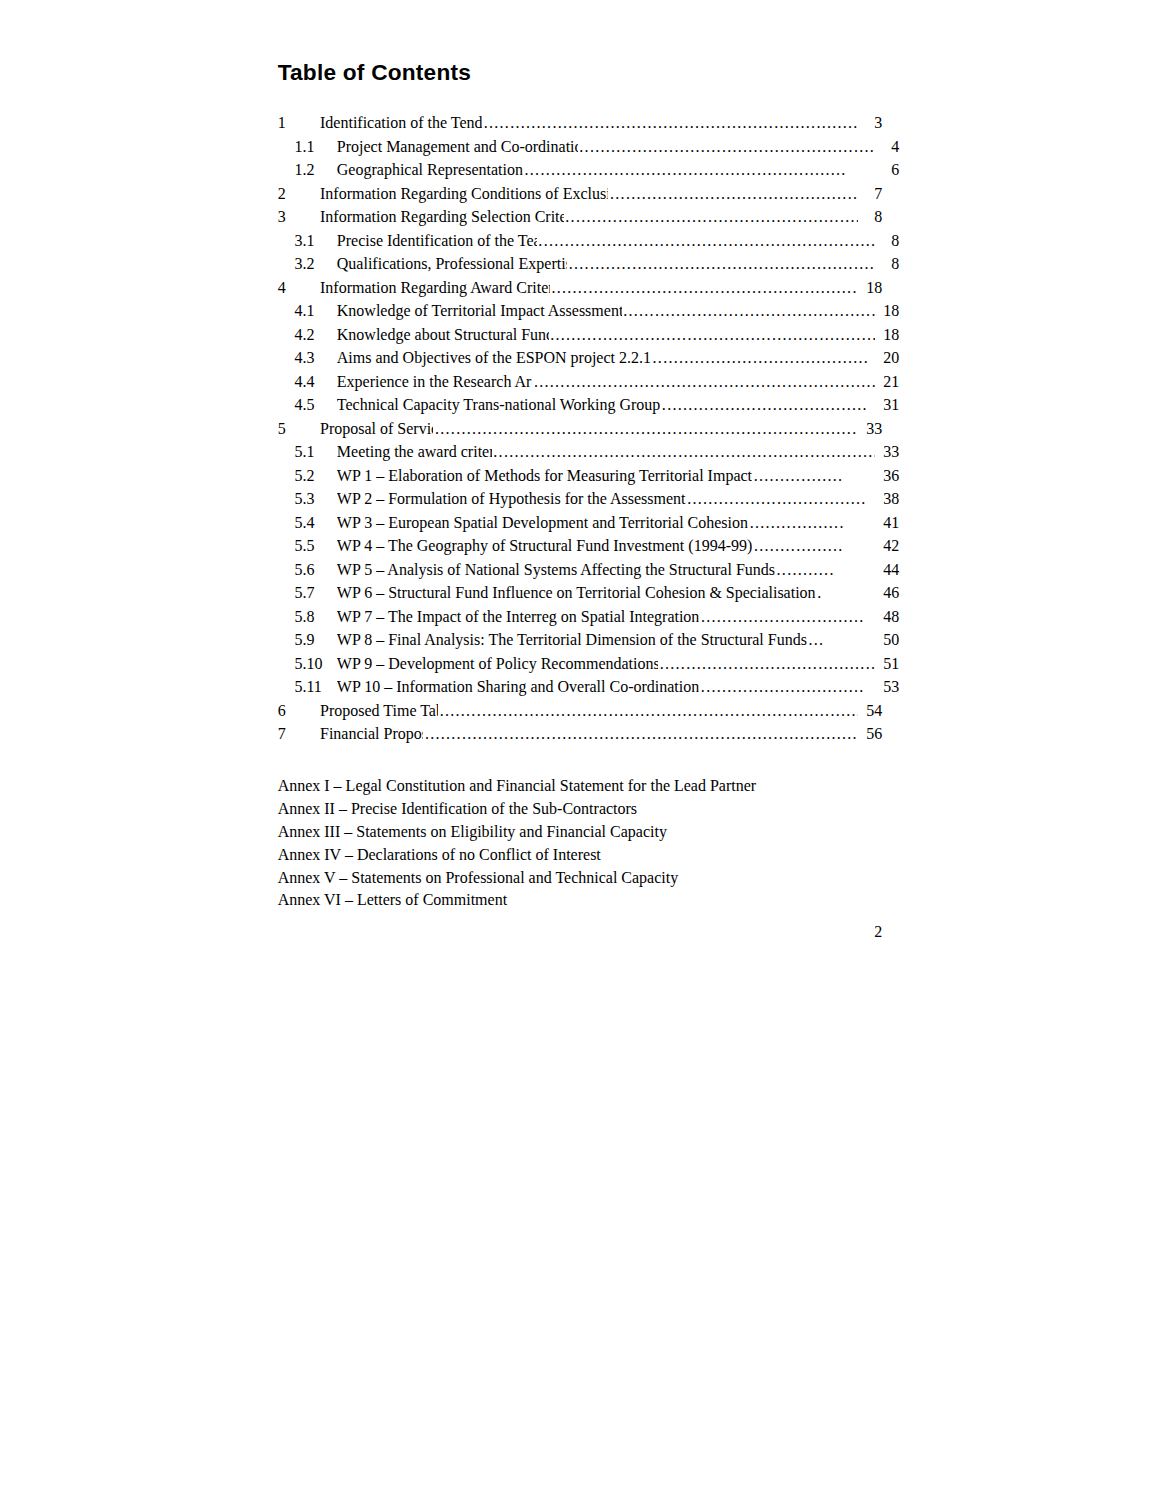Table of Contents
1 Identification of the Tenderer .................................................................................. 3
1.1 Project Management and Co-ordination ........................................................... 4
1.2 Geographical Representation ............................................................. 6
2 Information Regarding Conditions of Exclusion .................................................. 7
3 Information Regarding Selection Criteria ............................................................ 8
3.1 Precise Identification of the Team ..................................................................... 8
3.2 Qualifications, Professional Expertise ............................................................. 8
4 Information Regarding Award Criteria .............................................................. 18
4.1 Knowledge of Territorial Impact Assessment ................................................ 18
4.2 Knowledge about Structural Funds ................................................................. 18
4.3 Aims and Objectives of the ESPON project 2.2.1 ......................................... 20
4.4 Experience in the Research Area ..................................................................... 21
4.5 Technical Capacity Trans-national Working Group ....................................... 31
5 Proposal of Services ............................................................................................. 33
5.1 Meeting the award criteria ............................................................................... 33
5.2 WP 1 – Elaboration of Methods for Measuring Territorial Impact ................. 36
5.3 WP 2 – Formulation of Hypothesis for the Assessment .................................. 38
5.4 WP 3 – European Spatial Development and Territorial Cohesion .................. 41
5.5 WP 4 – The Geography of Structural Fund Investment (1994-99) ................. 42
5.6 WP 5 – Analysis of National Systems Affecting the Structural Funds ........... 44
5.7 WP 6 – Structural Fund Influence on Territorial Cohesion & Specialisation . 46
5.8 WP 7 – The Impact of the Interreg on Spatial Integration ............................... 48
5.9 WP 8 – Final Analysis: The Territorial Dimension of the Structural Funds ... 50
5.10 WP 9 – Development of Policy Recommendations ......................................... 51
5.11 WP 10 – Information Sharing and Overall Co-ordination ............................... 53
6 Proposed Time Table ........................................................................................... 54
7 Financial Proposal ............................................................................................... 56
Annex I – Legal Constitution and Financial Statement for the Lead Partner
Annex II – Precise Identification of the Sub-Contractors
Annex III – Statements on Eligibility and Financial Capacity
Annex IV – Declarations of no Conflict of Interest
Annex V – Statements on Professional and Technical Capacity
Annex VI – Letters of Commitment
2